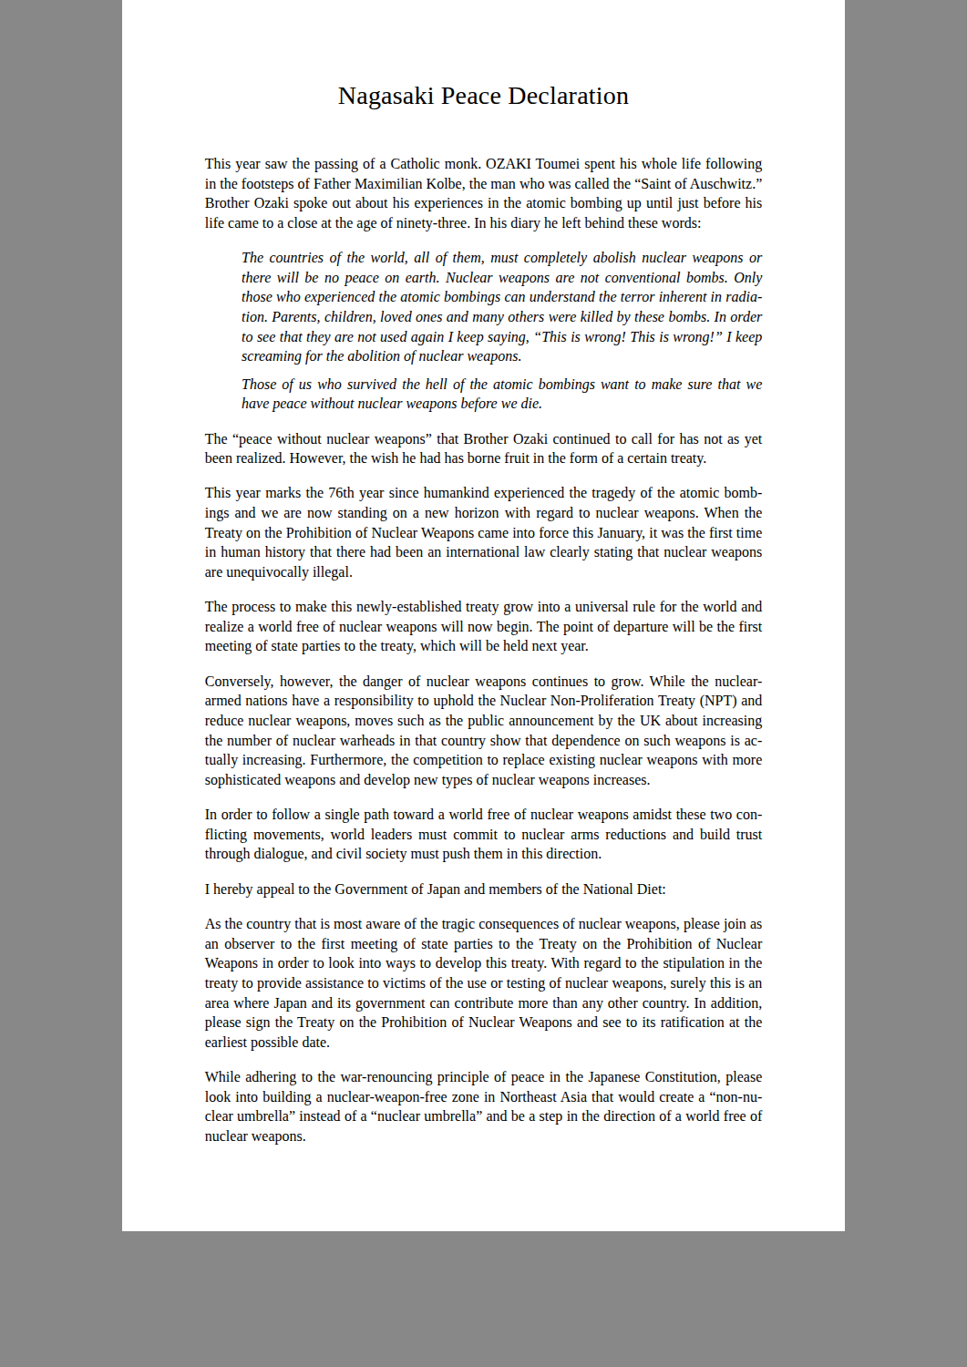Nagasaki Peace Declaration
This year saw the passing of a Catholic monk. OZAKI Toumei spent his whole life following in the footsteps of Father Maximilian Kolbe, the man who was called the “Saint of Auschwitz.” Brother Ozaki spoke out about his experiences in the atomic bombing up until just before his life came to a close at the age of ninety-three. In his diary he left behind these words:
The countries of the world, all of them, must completely abolish nuclear weapons or there will be no peace on earth. Nuclear weapons are not conventional bombs. Only those who experienced the atomic bombings can understand the terror inherent in radiation. Parents, children, loved ones and many others were killed by these bombs. In order to see that they are not used again I keep saying, “This is wrong! This is wrong!” I keep screaming for the abolition of nuclear weapons.
Those of us who survived the hell of the atomic bombings want to make sure that we have peace without nuclear weapons before we die.
The “peace without nuclear weapons” that Brother Ozaki continued to call for has not as yet been realized. However, the wish he had has borne fruit in the form of a certain treaty.
This year marks the 76th year since humankind experienced the tragedy of the atomic bombings and we are now standing on a new horizon with regard to nuclear weapons. When the Treaty on the Prohibition of Nuclear Weapons came into force this January, it was the first time in human history that there had been an international law clearly stating that nuclear weapons are unequivocally illegal.
The process to make this newly-established treaty grow into a universal rule for the world and realize a world free of nuclear weapons will now begin. The point of departure will be the first meeting of state parties to the treaty, which will be held next year.
Conversely, however, the danger of nuclear weapons continues to grow. While the nuclear-armed nations have a responsibility to uphold the Nuclear Non-Proliferation Treaty (NPT) and reduce nuclear weapons, moves such as the public announcement by the UK about increasing the number of nuclear warheads in that country show that dependence on such weapons is actually increasing. Furthermore, the competition to replace existing nuclear weapons with more sophisticated weapons and develop new types of nuclear weapons increases.
In order to follow a single path toward a world free of nuclear weapons amidst these two conflicting movements, world leaders must commit to nuclear arms reductions and build trust through dialogue, and civil society must push them in this direction.
I hereby appeal to the Government of Japan and members of the National Diet:
As the country that is most aware of the tragic consequences of nuclear weapons, please join as an observer to the first meeting of state parties to the Treaty on the Prohibition of Nuclear Weapons in order to look into ways to develop this treaty. With regard to the stipulation in the treaty to provide assistance to victims of the use or testing of nuclear weapons, surely this is an area where Japan and its government can contribute more than any other country. In addition, please sign the Treaty on the Prohibition of Nuclear Weapons and see to its ratification at the earliest possible date.
While adhering to the war-renouncing principle of peace in the Japanese Constitution, please look into building a nuclear-weapon-free zone in Northeast Asia that would create a “non-nuclear umbrella” instead of a “nuclear umbrella” and be a step in the direction of a world free of nuclear weapons.